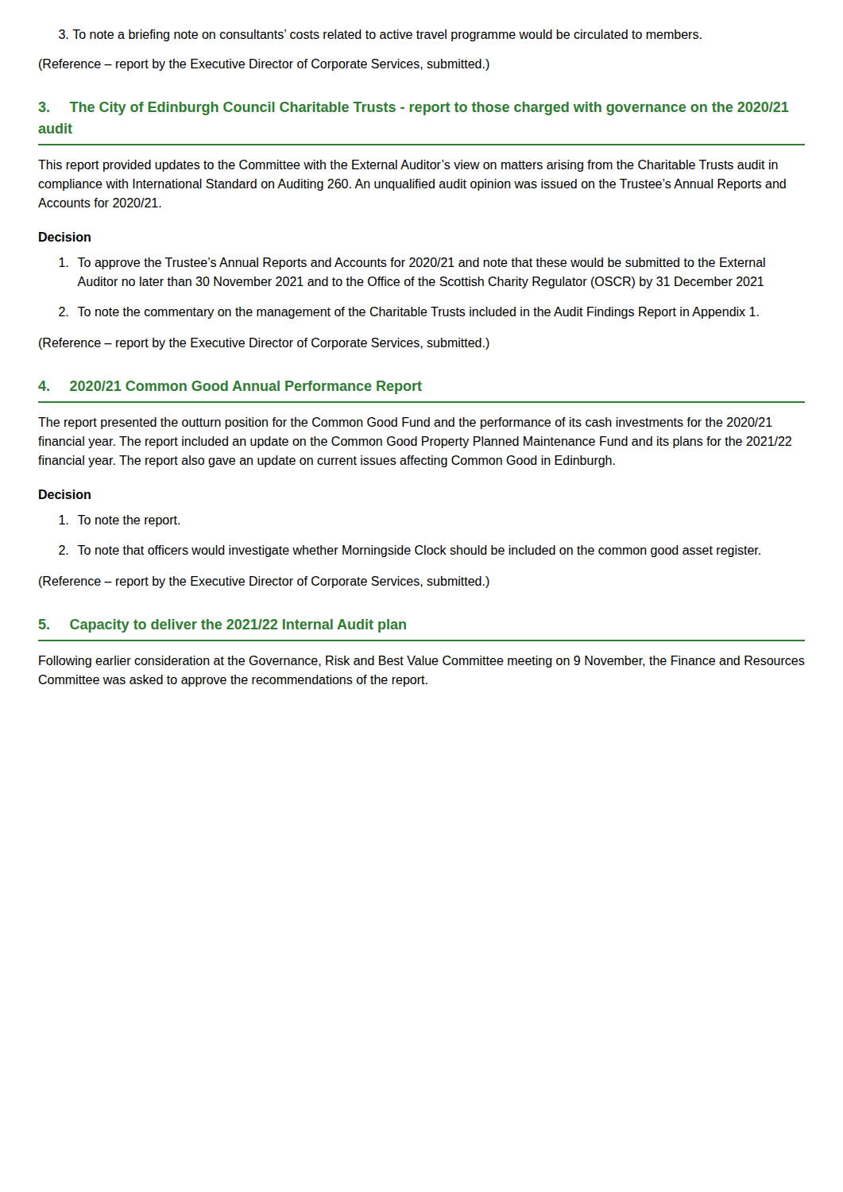To note a briefing note on consultants’ costs related to active travel programme would be circulated to members.
(Reference – report by the Executive Director of Corporate Services, submitted.)
3. The City of Edinburgh Council Charitable Trusts - report to those charged with governance on the 2020/21 audit
This report provided updates to the Committee with the External Auditor’s view on matters arising from the Charitable Trusts audit in compliance with International Standard on Auditing 260. An unqualified audit opinion was issued on the Trustee’s Annual Reports and Accounts for 2020/21.
Decision
To approve the Trustee’s Annual Reports and Accounts for 2020/21 and note that these would be submitted to the External Auditor no later than 30 November 2021 and to the Office of the Scottish Charity Regulator (OSCR) by 31 December 2021
To note the commentary on the management of the Charitable Trusts included in the Audit Findings Report in Appendix 1.
(Reference – report by the Executive Director of Corporate Services, submitted.)
4. 2020/21 Common Good Annual Performance Report
The report presented the outturn position for the Common Good Fund and the performance of its cash investments for the 2020/21 financial year. The report included an update on the Common Good Property Planned Maintenance Fund and its plans for the 2021/22 financial year. The report also gave an update on current issues affecting Common Good in Edinburgh.
Decision
To note the report.
To note that officers would investigate whether Morningside Clock should be included on the common good asset register.
(Reference – report by the Executive Director of Corporate Services, submitted.)
5. Capacity to deliver the 2021/22 Internal Audit plan
Following earlier consideration at the Governance, Risk and Best Value Committee meeting on 9 November, the Finance and Resources Committee was asked to approve the recommendations of the report.